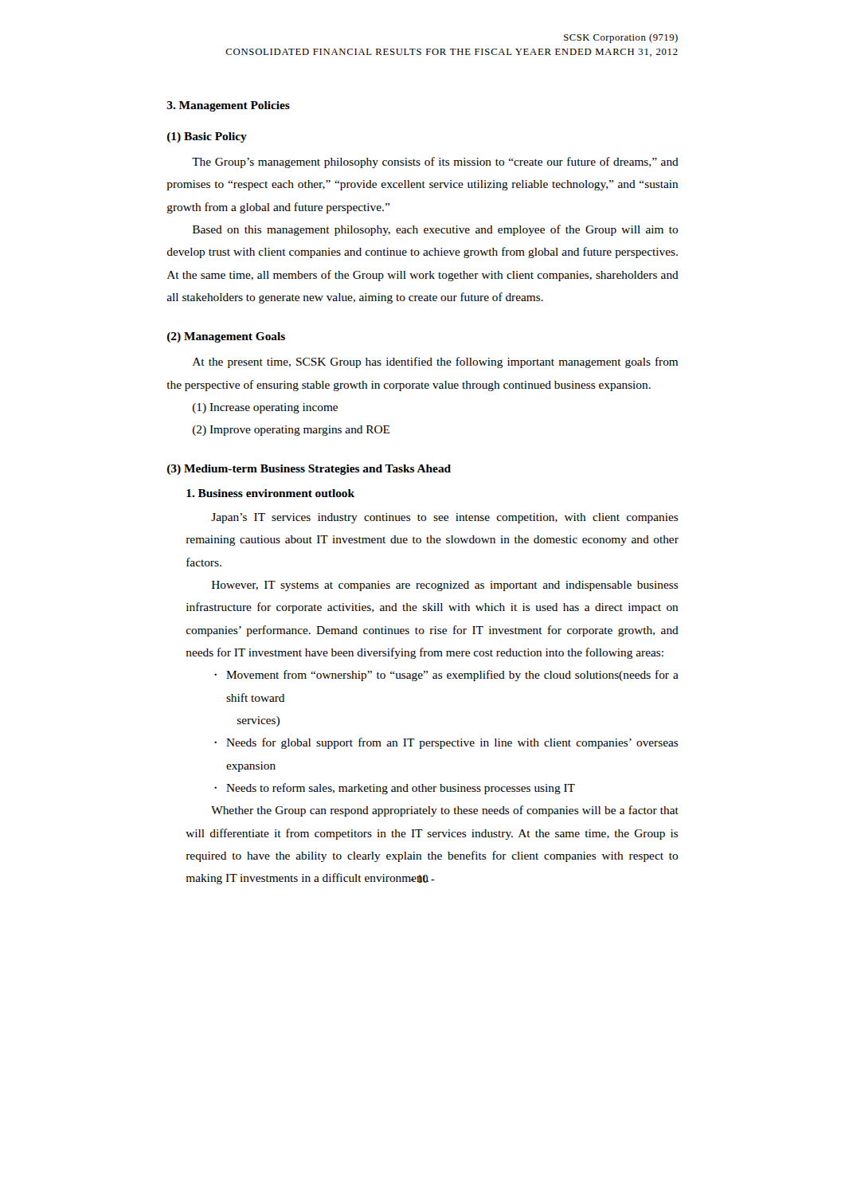SCSK Corporation (9719)
CONSOLIDATED FINANCIAL RESULTS FOR THE FISCAL YEAER ENDED MARCH 31, 2012
3. Management Policies
(1) Basic Policy
The Group’s management philosophy consists of its mission to “create our future of dreams,” and promises to “respect each other,” “provide excellent service utilizing reliable technology,” and “sustain growth from a global and future perspective.”
Based on this management philosophy, each executive and employee of the Group will aim to develop trust with client companies and continue to achieve growth from global and future perspectives. At the same time, all members of the Group will work together with client companies, shareholders and all stakeholders to generate new value, aiming to create our future of dreams.
(2) Management Goals
At the present time, SCSK Group has identified the following important management goals from the perspective of ensuring stable growth in corporate value through continued business expansion.
(1) Increase operating income
(2) Improve operating margins and ROE
(3) Medium-term Business Strategies and Tasks Ahead
1. Business environment outlook
Japan’s IT services industry continues to see intense competition, with client companies remaining cautious about IT investment due to the slowdown in the domestic economy and other factors.
However, IT systems at companies are recognized as important and indispensable business infrastructure for corporate activities, and the skill with which it is used has a direct impact on companies’ performance. Demand continues to rise for IT investment for corporate growth, and needs for IT investment have been diversifying from mere cost reduction into the following areas:
Movement from “ownership” to “usage” as exemplified by the cloud solutions(needs for a shift towardservices)
Needs for global support from an IT perspective in line with client companies’ overseas expansion
Needs to reform sales, marketing and other business processes using IT
Whether the Group can respond appropriately to these needs of companies will be a factor that will differentiate it from competitors in the IT services industry. At the same time, the Group is required to have the ability to clearly explain the benefits for client companies with respect to making IT investments in a difficult environment.
- 10 -